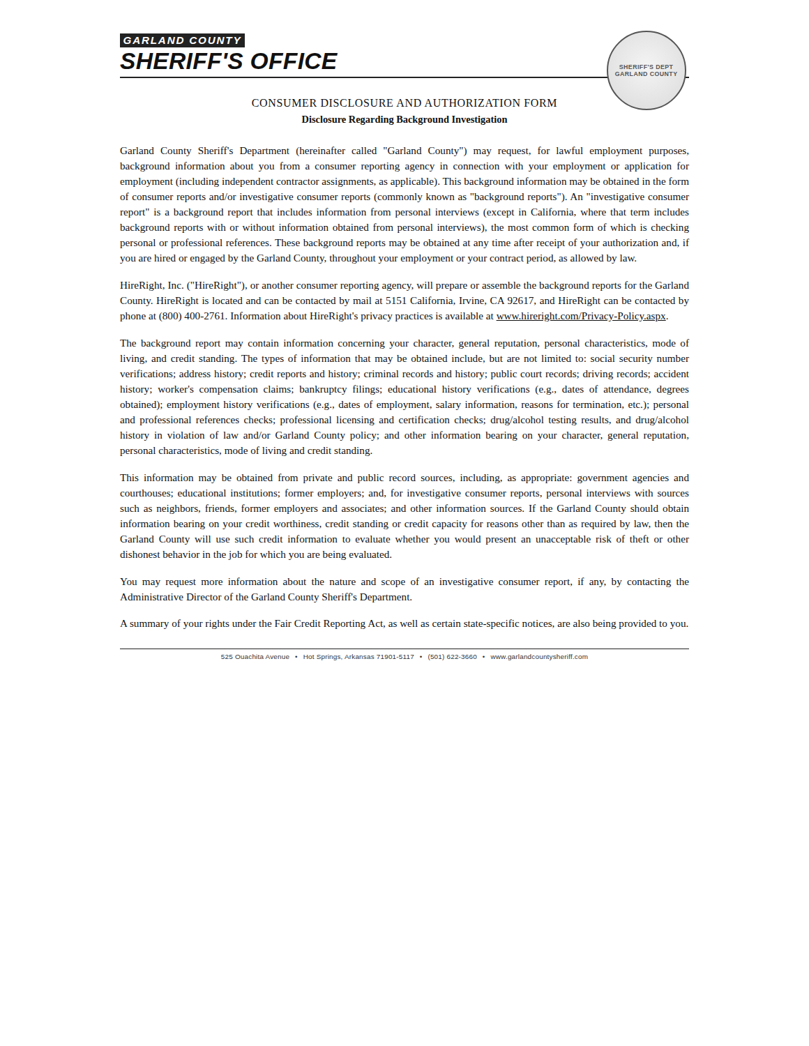GARLAND COUNTY SHERIFF'S OFFICE
SHERIFF'S DEPT
GARLAND COUNTY
Consumer Disclosure and Authorization Form
Disclosure Regarding Background Investigation
Garland County Sheriff's Department (hereinafter called "Garland County") may request, for lawful employment purposes, background information about you from a consumer reporting agency in connection with your employment or application for employment (including independent contractor assignments, as applicable). This background information may be obtained in the form of consumer reports and/or investigative consumer reports (commonly known as "background reports"). An "investigative consumer report" is a background report that includes information from personal interviews (except in California, where that term includes background reports with or without information obtained from personal interviews), the most common form of which is checking personal or professional references. These background reports may be obtained at any time after receipt of your authorization and, if you are hired or engaged by the Garland County, throughout your employment or your contract period, as allowed by law.
HireRight, Inc. ("HireRight"), or another consumer reporting agency, will prepare or assemble the background reports for the Garland County. HireRight is located and can be contacted by mail at 5151 California, Irvine, CA 92617, and HireRight can be contacted by phone at (800) 400-2761. Information about HireRight's privacy practices is available at www.hireright.com/Privacy-Policy.aspx.
The background report may contain information concerning your character, general reputation, personal characteristics, mode of living, and credit standing. The types of information that may be obtained include, but are not limited to: social security number verifications; address history; credit reports and history; criminal records and history; public court records; driving records; accident history; worker's compensation claims; bankruptcy filings; educational history verifications (e.g., dates of attendance, degrees obtained); employment history verifications (e.g., dates of employment, salary information, reasons for termination, etc.); personal and professional references checks; professional licensing and certification checks; drug/alcohol testing results, and drug/alcohol history in violation of law and/or Garland County policy; and other information bearing on your character, general reputation, personal characteristics, mode of living and credit standing.
This information may be obtained from private and public record sources, including, as appropriate: government agencies and courthouses; educational institutions; former employers; and, for investigative consumer reports, personal interviews with sources such as neighbors, friends, former employers and associates; and other information sources. If the Garland County should obtain information bearing on your credit worthiness, credit standing or credit capacity for reasons other than as required by law, then the Garland County will use such credit information to evaluate whether you would present an unacceptable risk of theft or other dishonest behavior in the job for which you are being evaluated.
You may request more information about the nature and scope of an investigative consumer report, if any, by contacting the Administrative Director of the Garland County Sheriff's Department.
A summary of your rights under the Fair Credit Reporting Act, as well as certain state-specific notices, are also being provided to you.
525 Ouachita Avenue • Hot Springs, Arkansas 71901-5117 • (501) 622-3660 • www.garlandcountysheriff.com